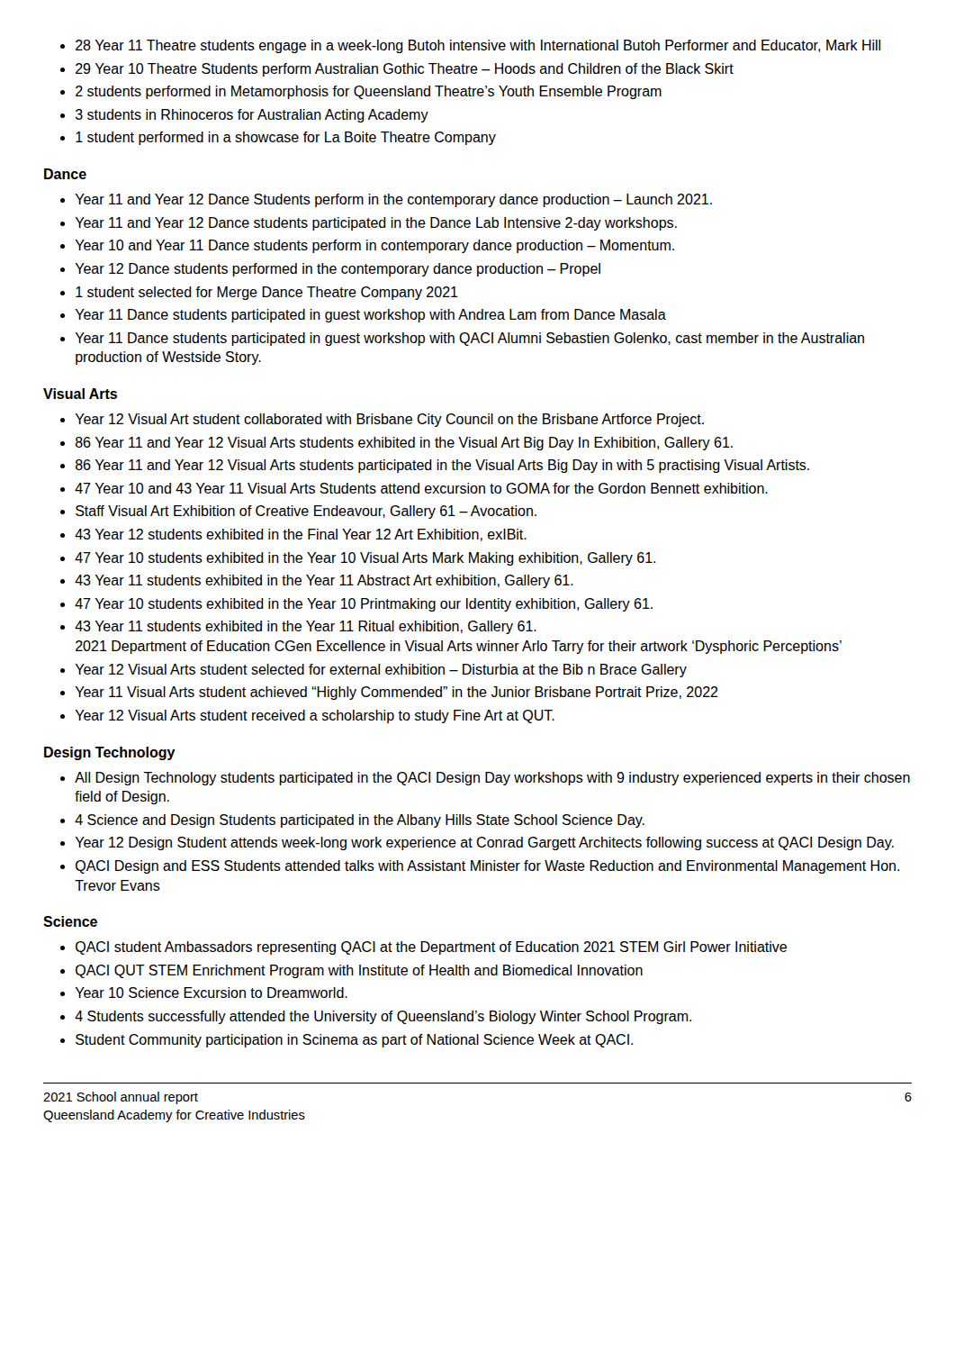28 Year 11 Theatre students engage in a week-long Butoh intensive with International Butoh Performer and Educator, Mark Hill
29 Year 10 Theatre Students perform Australian Gothic Theatre – Hoods and Children of the Black Skirt
2 students performed in Metamorphosis for Queensland Theatre’s Youth Ensemble Program
3 students in Rhinoceros for Australian Acting Academy
1 student performed in a showcase for La Boite Theatre Company
Dance
Year 11 and Year 12 Dance Students perform in the contemporary dance production – Launch 2021.
Year 11 and Year 12 Dance students participated in the Dance Lab Intensive 2-day workshops.
Year 10 and Year 11 Dance students perform in contemporary dance production – Momentum.
Year 12 Dance students performed in the contemporary dance production – Propel
1 student selected for Merge Dance Theatre Company 2021
Year 11 Dance students participated in guest workshop with Andrea Lam from Dance Masala
Year 11 Dance students participated in guest workshop with QACI Alumni Sebastien Golenko, cast member in the Australian production of Westside Story.
Visual Arts
Year 12 Visual Art student collaborated with Brisbane City Council on the Brisbane Artforce Project.
86 Year 11 and Year 12 Visual Arts students exhibited in the Visual Art Big Day In Exhibition, Gallery 61.
86 Year 11 and Year 12 Visual Arts students participated in the Visual Arts Big Day in with 5 practising Visual Artists.
47 Year 10 and 43 Year 11 Visual Arts Students attend excursion to GOMA for the Gordon Bennett exhibition.
Staff Visual Art Exhibition of Creative Endeavour, Gallery 61 – Avocation.
43 Year 12 students exhibited in the Final Year 12 Art Exhibition, exIBit.
47 Year 10 students exhibited in the Year 10 Visual Arts Mark Making exhibition, Gallery 61.
43 Year 11 students exhibited in the Year 11 Abstract Art exhibition, Gallery 61.
47 Year 10 students exhibited in the Year 10 Printmaking our Identity exhibition, Gallery 61.
43 Year 11 students exhibited in the Year 11 Ritual exhibition, Gallery 61.
2021 Department of Education CGen Excellence in Visual Arts winner Arlo Tarry for their artwork ‘Dysphoric Perceptions’
Year 12 Visual Arts student selected for external exhibition – Disturbia at the Bib n Brace Gallery
Year 11 Visual Arts student achieved “Highly Commended” in the Junior Brisbane Portrait Prize, 2022
Year 12 Visual Arts student received a scholarship to study Fine Art at QUT.
Design Technology
All Design Technology students participated in the QACI Design Day workshops with 9 industry experienced experts in their chosen field of Design.
4 Science and Design Students participated in the Albany Hills State School Science Day.
Year 12 Design Student attends week-long work experience at Conrad Gargett Architects following success at QACI Design Day.
QACI Design and ESS Students attended talks with Assistant Minister for Waste Reduction and Environmental Management Hon. Trevor Evans
Science
QACI student Ambassadors representing QACI at the Department of Education 2021 STEM Girl Power Initiative
QACI QUT STEM Enrichment Program with Institute of Health and Biomedical Innovation
Year 10 Science Excursion to Dreamworld.
4 Students successfully attended the University of Queensland’s Biology Winter School Program.
Student Community participation in Scinema as part of National Science Week at QACI.
2021 School annual report
Queensland Academy for Creative Industries
6